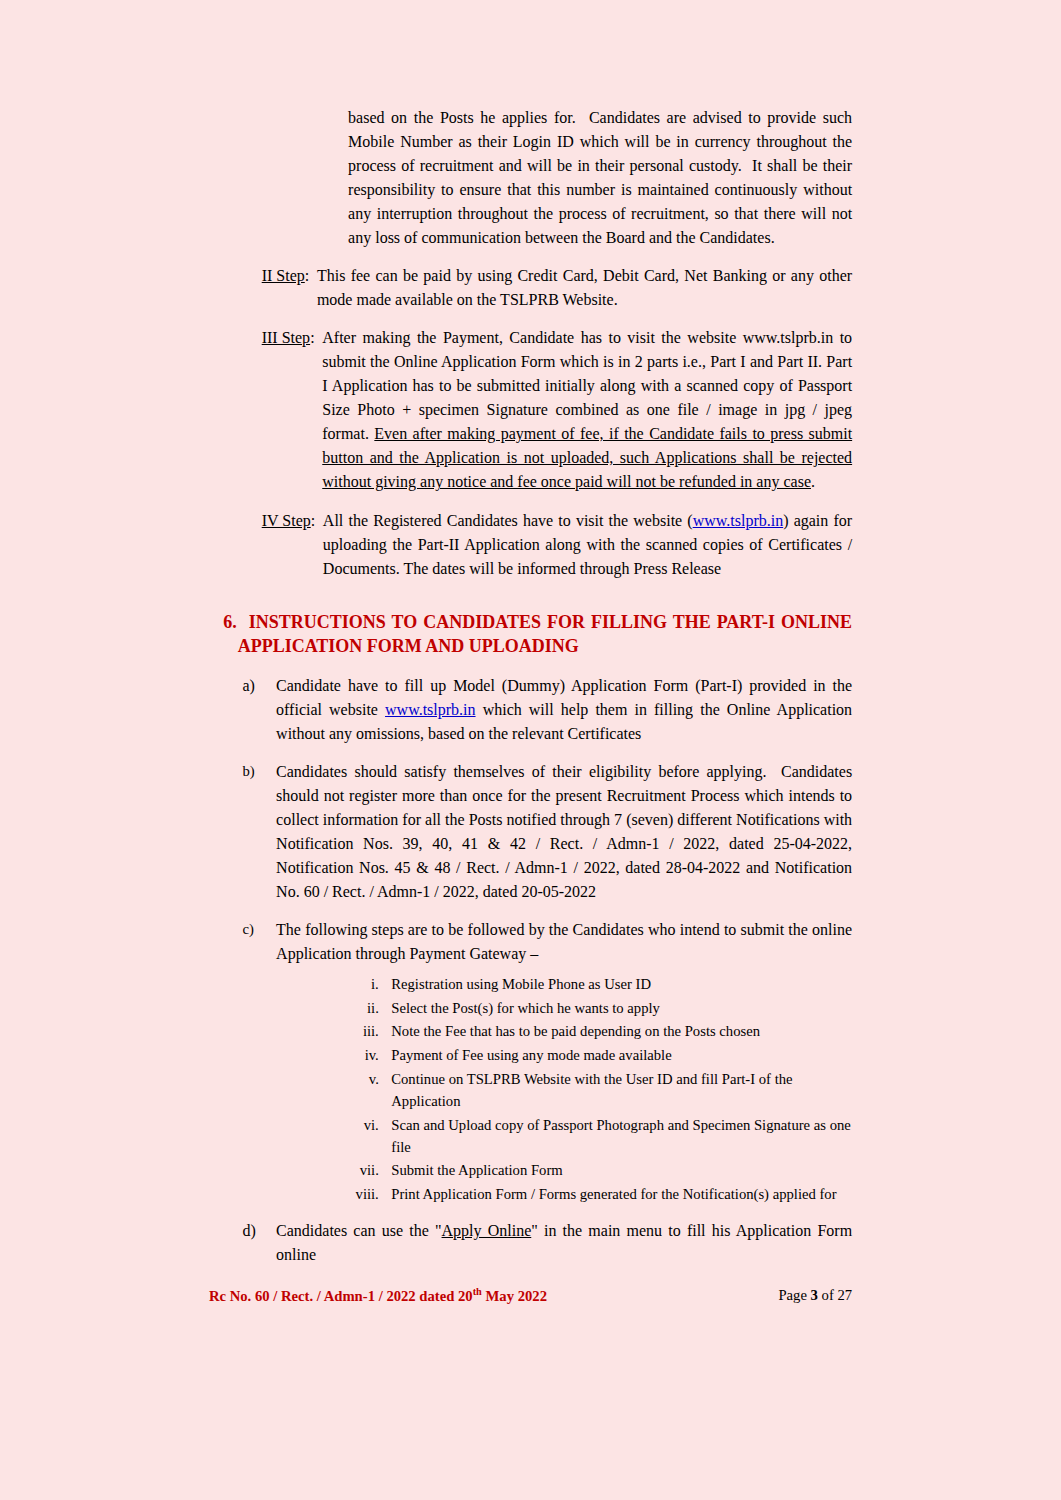based on the Posts he applies for. Candidates are advised to provide such Mobile Number as their Login ID which will be in currency throughout the process of recruitment and will be in their personal custody. It shall be their responsibility to ensure that this number is maintained continuously without any interruption throughout the process of recruitment, so that there will not any loss of communication between the Board and the Candidates.
II Step:
This fee can be paid by using Credit Card, Debit Card, Net Banking or any other mode made available on the TSLPRB Website.
III Step:
After making the Payment, Candidate has to visit the website www.tslprb.in to submit the Online Application Form which is in 2 parts i.e., Part I and Part II. Part I Application has to be submitted initially along with a scanned copy of Passport Size Photo + specimen Signature combined as one file / image in jpg / jpeg format. Even after making payment of fee, if the Candidate fails to press submit button and the Application is not uploaded, such Applications shall be rejected without giving any notice and fee once paid will not be refunded in any case.
IV Step:
All the Registered Candidates have to visit the website (www.tslprb.in) again for uploading the Part-II Application along with the scanned copies of Certificates / Documents. The dates will be informed through Press Release
6. INSTRUCTIONS TO CANDIDATES FOR FILLING THE PART-I ONLINE APPLICATION FORM AND UPLOADING
a) Candidate have to fill up Model (Dummy) Application Form (Part-I) provided in the official website www.tslprb.in which will help them in filling the Online Application without any omissions, based on the relevant Certificates
b) Candidates should satisfy themselves of their eligibility before applying. Candidates should not register more than once for the present Recruitment Process which intends to collect information for all the Posts notified through 7 (seven) different Notifications with Notification Nos. 39, 40, 41 & 42 / Rect. / Admn-1 / 2022, dated 25-04-2022, Notification Nos. 45 & 48 / Rect. / Admn-1 / 2022, dated 28-04-2022 and Notification No. 60 / Rect. / Admn-1 / 2022, dated 20-05-2022
c) The following steps are to be followed by the Candidates who intend to submit the online Application through Payment Gateway –
i. Registration using Mobile Phone as User ID
ii. Select the Post(s) for which he wants to apply
iii. Note the Fee that has to be paid depending on the Posts chosen
iv. Payment of Fee using any mode made available
v. Continue on TSLPRB Website with the User ID and fill Part-I of the Application
vi. Scan and Upload copy of Passport Photograph and Specimen Signature as one file
vii. Submit the Application Form
viii. Print Application Form / Forms generated for the Notification(s) applied for
d) Candidates can use the "Apply Online" in the main menu to fill his Application Form online
Rc No. 60 / Rect. / Admn-1 / 2022 dated 20th May 2022
Page 3 of 27